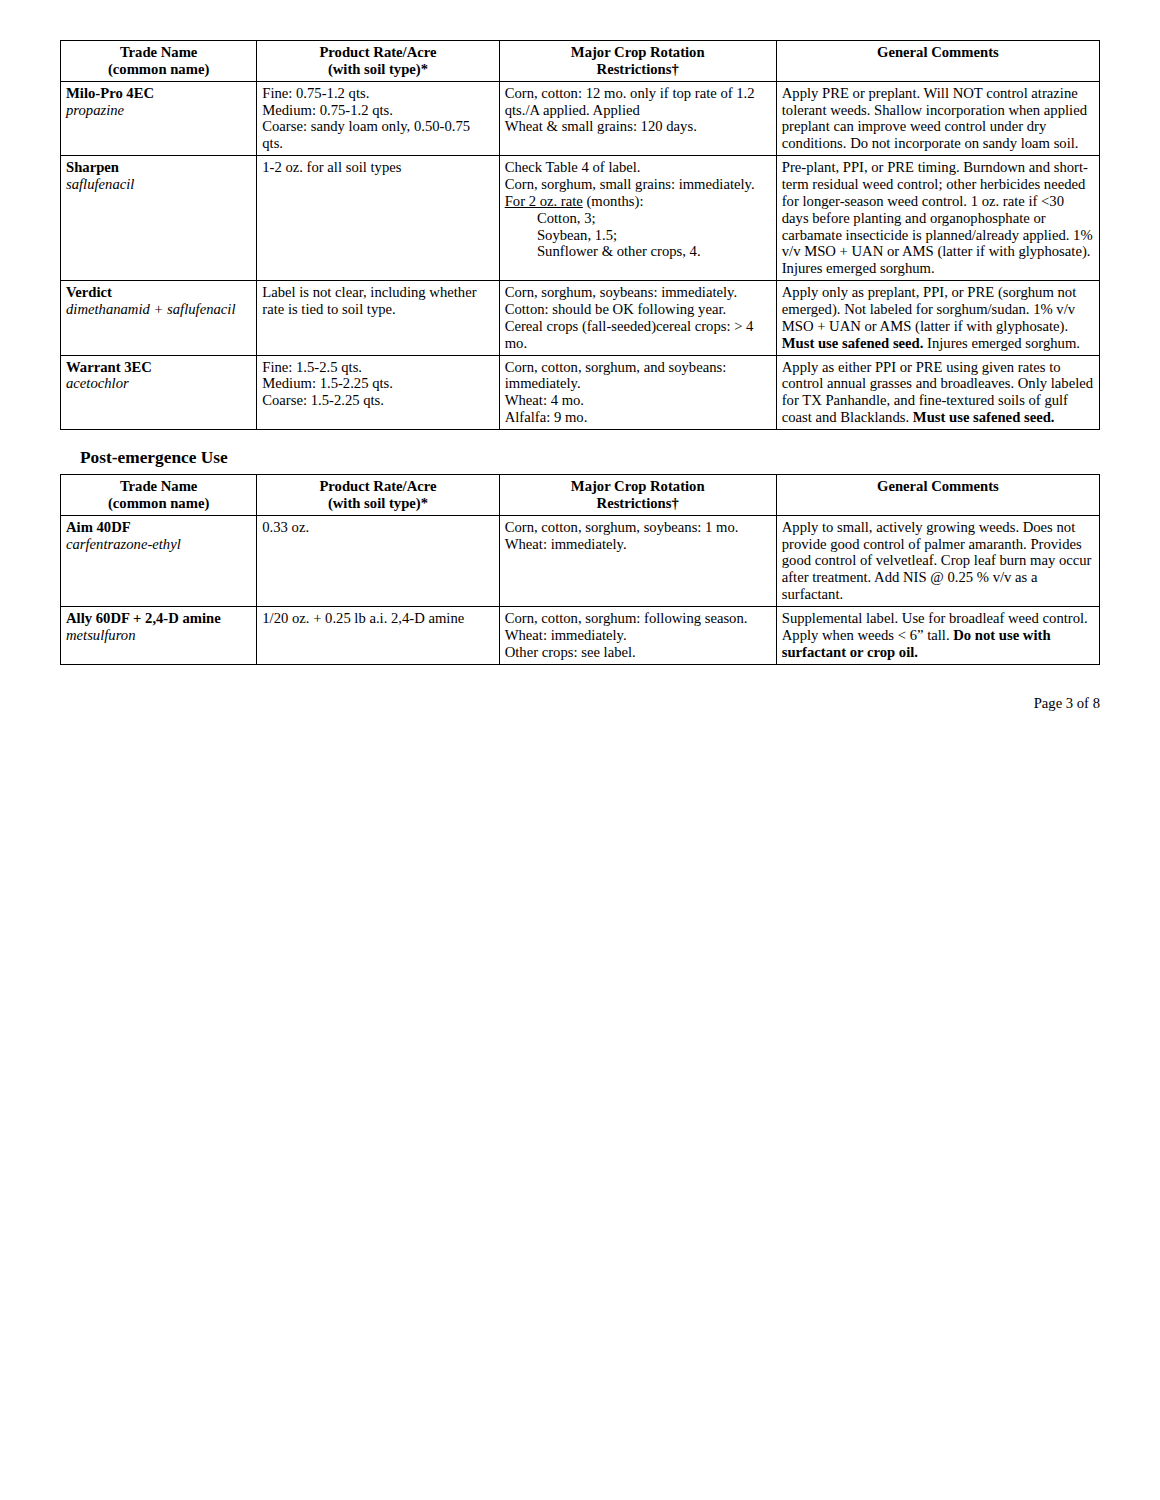| Trade Name (common name) | Product Rate/Acre (with soil type)* | Major Crop Rotation Restrictions† | General Comments |
| --- | --- | --- | --- |
| Milo-Pro 4EC propazine | Fine: 0.75-1.2 qts. Medium: 0.75-1.2 qts. Coarse: sandy loam only, 0.50-0.75 qts. | Corn, cotton: 12 mo. only if top rate of 1.2 qts./A applied. Applied Wheat & small grains: 120 days. | Apply PRE or preplant. Will NOT control atrazine tolerant weeds. Shallow incorporation when applied preplant can improve weed control under dry conditions. Do not incorporate on sandy loam soil. |
| Sharpen saflufenacil | 1-2 oz. for all soil types | Check Table 4 of label. Corn, sorghum, small grains: immediately. For 2 oz. rate (months): Cotton, 3; Soybean, 1.5; Sunflower & other crops, 4. | Pre-plant, PPI, or PRE timing. Burndown and short-term residual weed control; other herbicides needed for longer-season weed control. 1 oz. rate if <30 days before planting and organophosphate or carbamate insecticide is planned/already applied. 1% v/v MSO + UAN or AMS (latter if with glyphosate). Injures emerged sorghum. |
| Verdict dimethanamid + saflufenacil | Label is not clear, including whether rate is tied to soil type. | Corn, sorghum, soybeans: immediately. Cotton: should be OK following year. Cereal crops (fall-seeded)cereal crops: > 4 mo. | Apply only as preplant, PPI, or PRE (sorghum not emerged). Not labeled for sorghum/sudan. 1% v/v MSO + UAN or AMS (latter if with glyphosate). Must use safened seed. Injures emerged sorghum. |
| Warrant 3EC acetochlor | Fine: 1.5-2.5 qts. Medium: 1.5-2.25 qts. Coarse: 1.5-2.25 qts. | Corn, cotton, sorghum, and soybeans: immediately. Wheat: 4 mo. Alfalfa: 9 mo. | Apply as either PPI or PRE using given rates to control annual grasses and broadleaves. Only labeled for TX Panhandle, and fine-textured soils of gulf coast and Blacklands. Must use safened seed. |
Post-emergence Use
| Trade Name (common name) | Product Rate/Acre (with soil type)* | Major Crop Rotation Restrictions† | General Comments |
| --- | --- | --- | --- |
| Aim 40DF carfentrazone-ethyl | 0.33 oz. | Corn, cotton, sorghum, soybeans: 1 mo. Wheat: immediately. | Apply to small, actively growing weeds. Does not provide good control of palmer amaranth. Provides good control of velvetleaf. Crop leaf burn may occur after treatment. Add NIS @ 0.25 % v/v as a surfactant. |
| Ally 60DF + 2,4-D amine metsulfuron | 1/20 oz. + 0.25 lb a.i. 2,4-D amine | Corn, cotton, sorghum: following season. Wheat: immediately. Other crops: see label. | Supplemental label. Use for broadleaf weed control. Apply when weeds < 6” tall. Do not use with surfactant or crop oil. |
Page 3 of 8